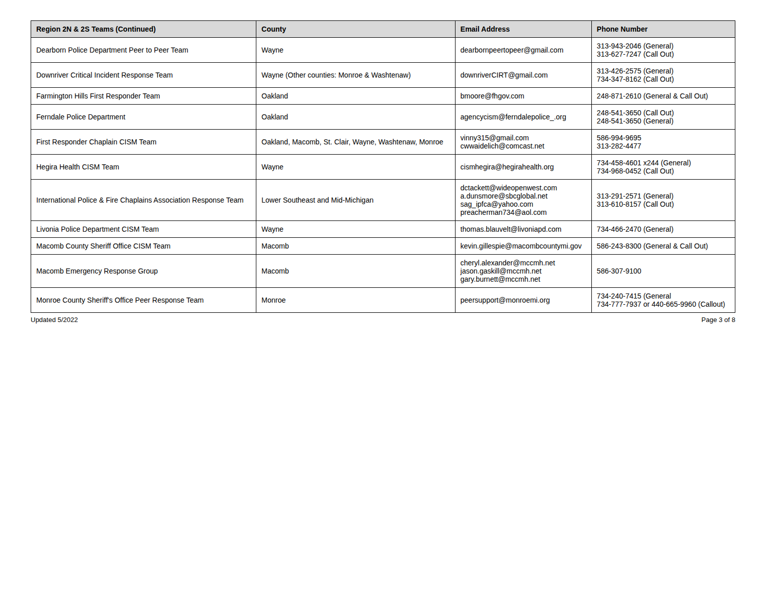| Region 2N & 2S Teams (Continued) | County | Email Address | Phone Number |
| --- | --- | --- | --- |
| Dearborn Police Department Peer to Peer Team | Wayne | dearbornpeertopeer@gmail.com | 313-943-2046 (General) 313-627-7247 (Call Out) |
| Downriver Critical Incident Response Team | Wayne (Other counties: Monroe & Washtenaw) | downriverCIRT@gmail.com | 313-426-2575 (General) 734-347-8162 (Call Out) |
| Farmington Hills First Responder Team | Oakland | bmoore@fhgov.com | 248-871-2610 (General & Call Out) |
| Ferndale Police Department | Oakland | agencycism@ferndalepolice_.org | 248-541-3650 (Call Out) 248-541-3650 (General) |
| First Responder Chaplain CISM Team | Oakland, Macomb, St. Clair, Wayne, Washtenaw, Monroe | vinny315@gmail.com cwwaidelich@comcast.net | 586-994-9695 313-282-4477 |
| Hegira Health CISM Team | Wayne | cismhegira@hegirahealth.org | 734-458-4601 x244 (General) 734-968-0452 (Call Out) |
| International Police & Fire Chaplains Association Response Team | Lower Southeast and Mid-Michigan | dctackett@wideopenwest.com a.dunsmore@sbcglobal.net sag_ipfca@yahoo.com preacherman734@aol.com | 313-291-2571 (General) 313-610-8157 (Call Out) |
| Livonia Police Department CISM Team | Wayne | thomas.blauvelt@livoniapd.com | 734-466-2470 (General) |
| Macomb County Sheriff Office CISM Team | Macomb | kevin.gillespie@macombcountymi.gov | 586-243-8300 (General & Call Out) |
| Macomb Emergency Response Group | Macomb | cheryl.alexander@mccmh.net jason.gaskill@mccmh.net gary.burnett@mccmh.net | 586-307-9100 |
| Monroe County Sheriff's Office Peer Response Team | Monroe | peersupport@monroemi.org | 734-240-7415 (General 734-777-7937 or 440-665-9960 (Callout) |
Updated 5/2022 Page 3 of 8